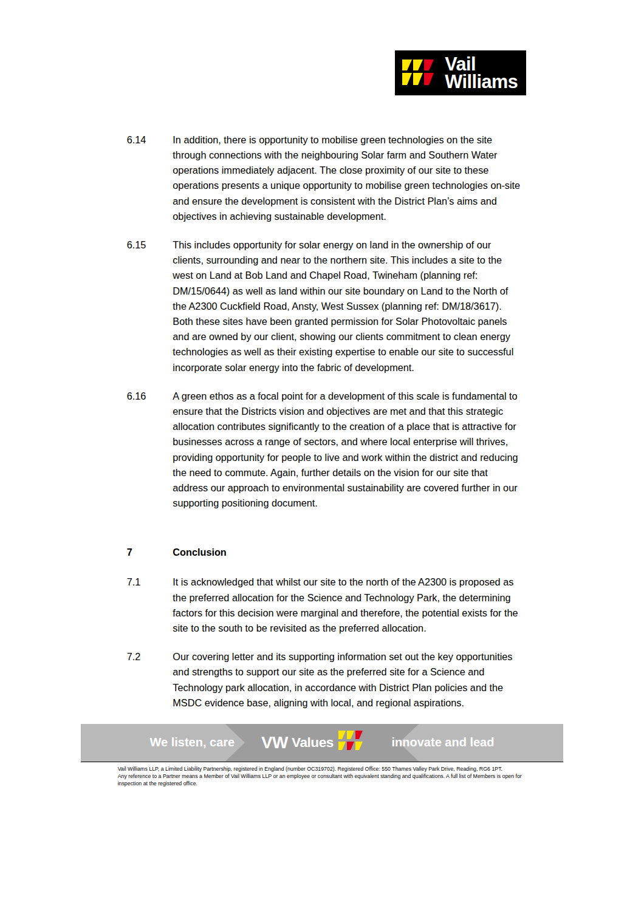Vail
Williams
6.14
In addition, there is opportunity to mobilise green technologies on the site through connections with the neighbouring Solar farm and Southern Water operations immediately adjacent. The close proximity of our site to these operations presents a unique opportunity to mobilise green technologies on-site and ensure the development is consistent with the District Plan’s aims and objectives in achieving sustainable development.
6.15
This includes opportunity for solar energy on land in the ownership of our clients, surrounding and near to the northern site. This includes a site to the west on Land at Bob Land and Chapel Road, Twineham (planning ref: DM/15/0644) as well as land within our site boundary on Land to the North of the A2300 Cuckfield Road, Ansty, West Sussex (planning ref: DM/18/3617). Both these sites have been granted permission for Solar Photovoltaic panels and are owned by our client, showing our clients commitment to clean energy technologies as well as their existing expertise to enable our site to successful incorporate solar energy into the fabric of development.
6.16
A green ethos as a focal point for a development of this scale is fundamental to ensure that the Districts vision and objectives are met and that this strategic allocation contributes significantly to the creation of a place that is attractive for businesses across a range of sectors, and where local enterprise will thrives, providing opportunity for people to live and work within the district and reducing the need to commute. Again, further details on the vision for our site that address our approach to environmental sustainability are covered further in our supporting positioning document.
7
Conclusion
7.1
It is acknowledged that whilst our site to the north of the A2300 is proposed as the preferred allocation for the Science and Technology Park, the determining factors for this decision were marginal and therefore, the potential exists for the site to the south to be revisited as the preferred allocation.
7.2
Our covering letter and its supporting information set out the key opportunities and strengths to support our site as the preferred site for a Science and Technology park allocation, in accordance with District Plan policies and the MSDC evidence base, aligning with local, and regional aspirations.
We listen, care
VW Values
innovate and lead
Vail Williams LLP, a Limited Liability Partnership, registered in England (number OC319702). Registered Office: 550 Thames Valley Park Drive, Reading, RG6 1PT.
Any reference to a Partner means a Member of Vail Williams LLP or an employee or consultant with equivalent standing and qualifications. A full list of Members is open for inspection at the registered office.